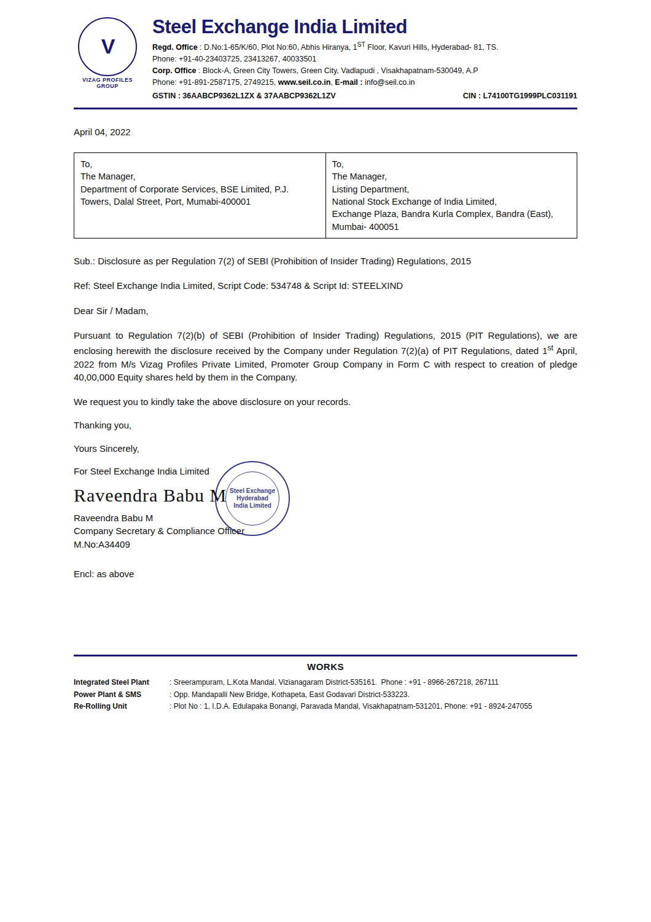V
VIZAG PROFILES GROUP
Steel Exchange India Limited
Regd. Office : D.No:1-65/K/60, Plot No:60, Abhis Hiranya, 1ST Floor, Kavuri Hills, Hyderabad- 81, TS.
Phone: +91-40-23403725, 23413267, 40033501
Corp. Office : Block-A, Green City Towers, Green City, Vadlapudi , Visakhapatnam-530049, A.P
Phone: +91-891-2587175, 2749215, www.seil.co.in, E-mail : info@seil.co.in
GSTIN : 36AABCP9362L1ZX & 37AABCP9362L1ZV CIN : L74100TG1999PLC031191
April 04, 2022
| To, The Manager, Department of Corporate Services, BSE Limited, P.J. Towers, Dalal Street, Port, Mumabi-400001 | To, The Manager, Listing Department, National Stock Exchange of India Limited, Exchange Plaza, Bandra Kurla Complex, Bandra (East), Mumbai- 400051 |
Sub.: Disclosure as per Regulation 7(2) of SEBI (Prohibition of Insider Trading) Regulations, 2015
Ref: Steel Exchange India Limited, Script Code: 534748 & Script Id: STEELXIND
Dear Sir / Madam,
Pursuant to Regulation 7(2)(b) of SEBI (Prohibition of Insider Trading) Regulations, 2015 (PIT Regulations), we are enclosing herewith the disclosure received by the Company under Regulation 7(2)(a) of PIT Regulations, dated 1st April, 2022 from M/s Vizag Profiles Private Limited, Promoter Group Company in Form C with respect to creation of pledge 40,00,000 Equity shares held by them in the Company.
We request you to kindly take the above disclosure on your records.
Thanking you,
Yours Sincerely,
For Steel Exchange India Limited
Steel Exchange Hyderabad India Limited
Raveendra Babu M
Raveendra Babu M
Company Secretary & Compliance Officer
M.No:A34409
Encl: as above
WORKS
| Integrated Steel Plant | : Sreerampuram, L.Kota Mandal, Vizianagaram District-535161. Phone : +91 - 8966-267218, 267111 |
| Power Plant & SMS | : Opp. Mandapalli New Bridge, Kothapeta, East Godavari District-533223. |
| Re-Rolling Unit | : Plot No : 1, I.D.A. Edulapaka Bonangi, Paravada Mandal, Visakhapatnam-531201, Phone: +91 - 8924-247055 |